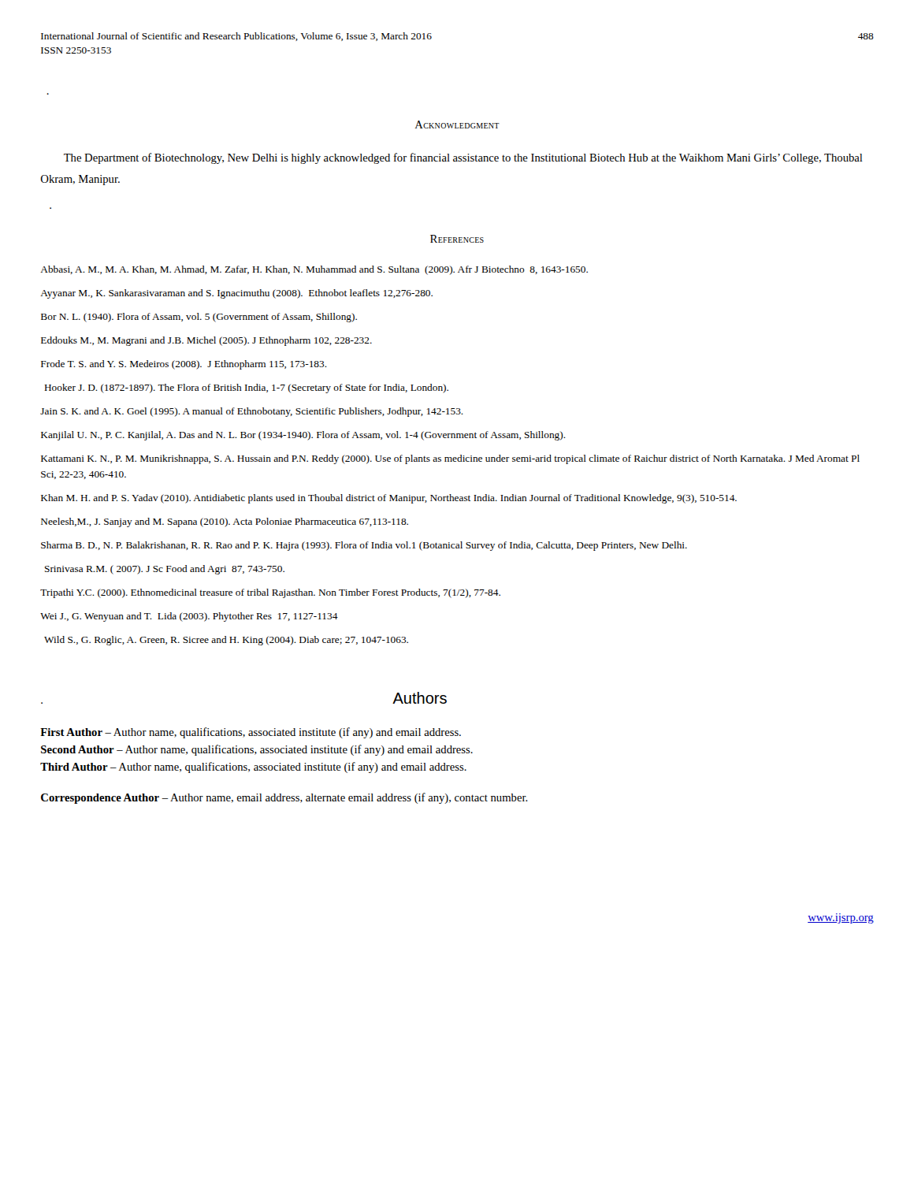International Journal of Scientific and Research Publications, Volume 6, Issue 3, March 2016
ISSN 2250-3153
488
.
Acknowledgment
The Department of Biotechnology, New Delhi is highly acknowledged for financial assistance to the Institutional Biotech Hub at the Waikhom Mani Girls’ College, Thoubal Okram, Manipur.
.
References
Abbasi, A. M., M. A. Khan, M. Ahmad, M. Zafar, H. Khan, N. Muhammad and S. Sultana (2009). Afr J Biotechno 8, 1643-1650.
Ayyanar M., K. Sankarasivaraman and S. Ignacimuthu (2008). Ethnobot leaflets 12,276-280.
Bor N. L. (1940). Flora of Assam, vol. 5 (Government of Assam, Shillong).
Eddouks M., M. Magrani and J.B. Michel (2005). J Ethnopharm 102, 228-232.
Frode T. S. and Y. S. Medeiros (2008). J Ethnopharm 115, 173-183.
Hooker J. D. (1872-1897). The Flora of British India, 1-7 (Secretary of State for India, London).
Jain S. K. and A. K. Goel (1995). A manual of Ethnobotany, Scientific Publishers, Jodhpur, 142-153.
Kanjilal U. N., P. C. Kanjilal, A. Das and N. L. Bor (1934-1940). Flora of Assam, vol. 1-4 (Government of Assam, Shillong).
Kattamani K. N., P. M. Munikrishnappa, S. A. Hussain and P.N. Reddy (2000). Use of plants as medicine under semi-arid tropical climate of Raichur district of North Karnataka. J Med Aromat Pl Sci, 22-23, 406-410.
Khan M. H. and P. S. Yadav (2010). Antidiabetic plants used in Thoubal district of Manipur, Northeast India. Indian Journal of Traditional Knowledge, 9(3), 510-514.
Neelesh,M., J. Sanjay and M. Sapana (2010). Acta Poloniae Pharmaceutica 67,113-118.
Sharma B. D., N. P. Balakrishanan, R. R. Rao and P. K. Hajra (1993). Flora of India vol.1 (Botanical Survey of India, Calcutta, Deep Printers, New Delhi.
Srinivasa R.M. ( 2007). J Sc Food and Agri 87, 743-750.
Tripathi Y.C. (2000). Ethnomedicinal treasure of tribal Rajasthan. Non Timber Forest Products, 7(1/2), 77-84.
Wei J., G. Wenyuan and T. Lida (2003). Phytother Res 17, 1127-1134
Wild S., G. Roglic, A. Green, R. Sicree and H. King (2004). Diab care; 27, 1047-1063.
.
Authors
First Author – Author name, qualifications, associated institute (if any) and email address.
Second Author – Author name, qualifications, associated institute (if any) and email address.
Third Author – Author name, qualifications, associated institute (if any) and email address.
Correspondence Author – Author name, email address, alternate email address (if any), contact number.
www.ijsrp.org